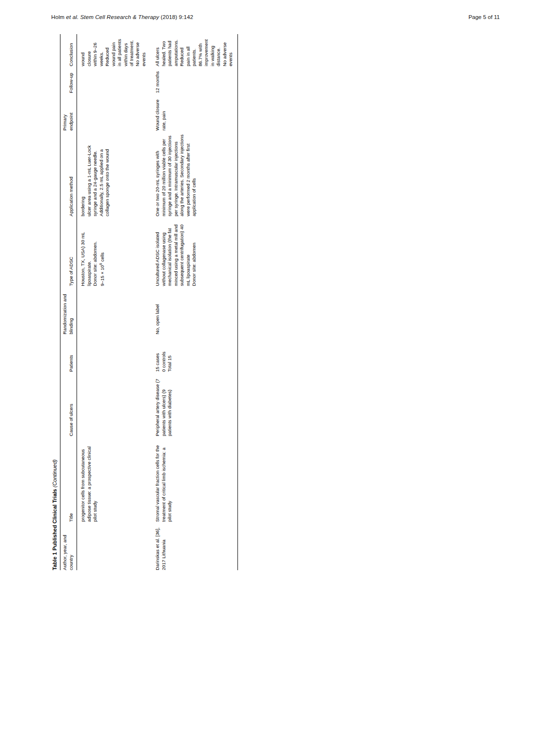Holm et al. Stem Cell Research & Therapy (2018) 9:142
Page 5 of 11
Table 1 Published Clinical Trials (Continued)
| Author, year, and country | Title | Cause of ulcers | Patients | Randomization and blinding | Type of ADSC | Application method | Primary endpoint | Follow-up | Conclusion |
| --- | --- | --- | --- | --- | --- | --- | --- | --- | --- |
| | progenitor cells from subcutaneous adipose tissue: a prospective clinical pilot study | | | | Houston, TX, USA) 30 mL lipoaspirate. Donor site: abdomen. 9–15 × 10 6 cells | bordering ulcer area using a 1-mL Luer-Lock syringe and a 24-gauge needle. Additionally, 2.5 mL applied on a collagen sponge onto the wound | | | wound closure within 9–26 weeks. Reduced wound pain in all patients within days of treatment. No adverse events |
| Darinskas et al. [36] , 2017 Lithuania | Stromal vascular fraction cells for the treatment of critical limb ischemia: a pilot study | Peripheral artery disease (7 patients with ulcers) (9 patients with diabetes) | 15 cases 0 controls Total 15 | No, open label | Uncultured ADSC isolated without collagenase using mechanical isolation (the fat minced using a metal mill and subsequent centrifugation) 40 mL lipoaspirate Donor site: abdomen | One or two 20-mL syringes with minimum of 20 million viable cells per syringe and a minimum of 30 injections per syringe. Intramuscular injections along the arteries. Secondary injections were performed 2 months after first application of cells | Wound closure rate, pain | 12 months | All ulcers healed. Two patients had amputations. Reduced pain in all patients. 86.7% with improvement in walking distance. No adverse events |